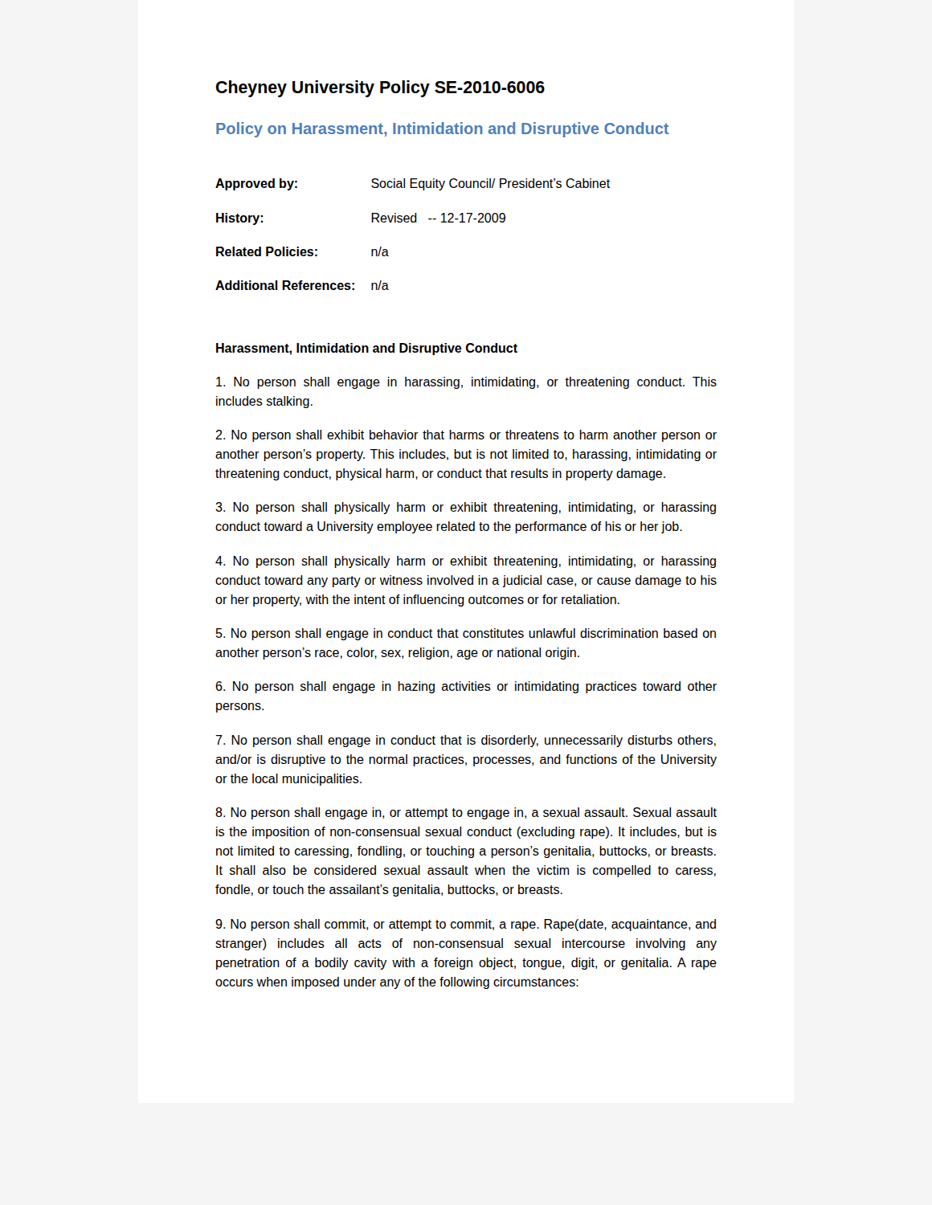Cheyney University Policy SE-2010-6006
Policy on Harassment, Intimidation and Disruptive Conduct
| Approved by: | Social Equity Council/ President’s Cabinet |
| History: | Revised -- 12-17-2009 |
| Related Policies: | n/a |
| Additional References: | n/a |
Harassment, Intimidation and Disruptive Conduct
1. No person shall engage in harassing, intimidating, or threatening conduct. This includes stalking.
2. No person shall exhibit behavior that harms or threatens to harm another person or another person’s property. This includes, but is not limited to, harassing, intimidating or threatening conduct, physical harm, or conduct that results in property damage.
3. No person shall physically harm or exhibit threatening, intimidating, or harassing conduct toward a University employee related to the performance of his or her job.
4. No person shall physically harm or exhibit threatening, intimidating, or harassing conduct toward any party or witness involved in a judicial case, or cause damage to his or her property, with the intent of influencing outcomes or for retaliation.
5. No person shall engage in conduct that constitutes unlawful discrimination based on another person’s race, color, sex, religion, age or national origin.
6. No person shall engage in hazing activities or intimidating practices toward other persons.
7. No person shall engage in conduct that is disorderly, unnecessarily disturbs others, and/or is disruptive to the normal practices, processes, and functions of the University or the local municipalities.
8. No person shall engage in, or attempt to engage in, a sexual assault. Sexual assault is the imposition of non-consensual sexual conduct (excluding rape). It includes, but is not limited to caressing, fondling, or touching a person’s genitalia, buttocks, or breasts. It shall also be considered sexual assault when the victim is compelled to caress, fondle, or touch the assailant’s genitalia, buttocks, or breasts.
9. No person shall commit, or attempt to commit, a rape. Rape(date, acquaintance, and stranger) includes all acts of non-consensual sexual intercourse involving any penetration of a bodily cavity with a foreign object, tongue, digit, or genitalia. A rape occurs when imposed under any of the following circumstances: